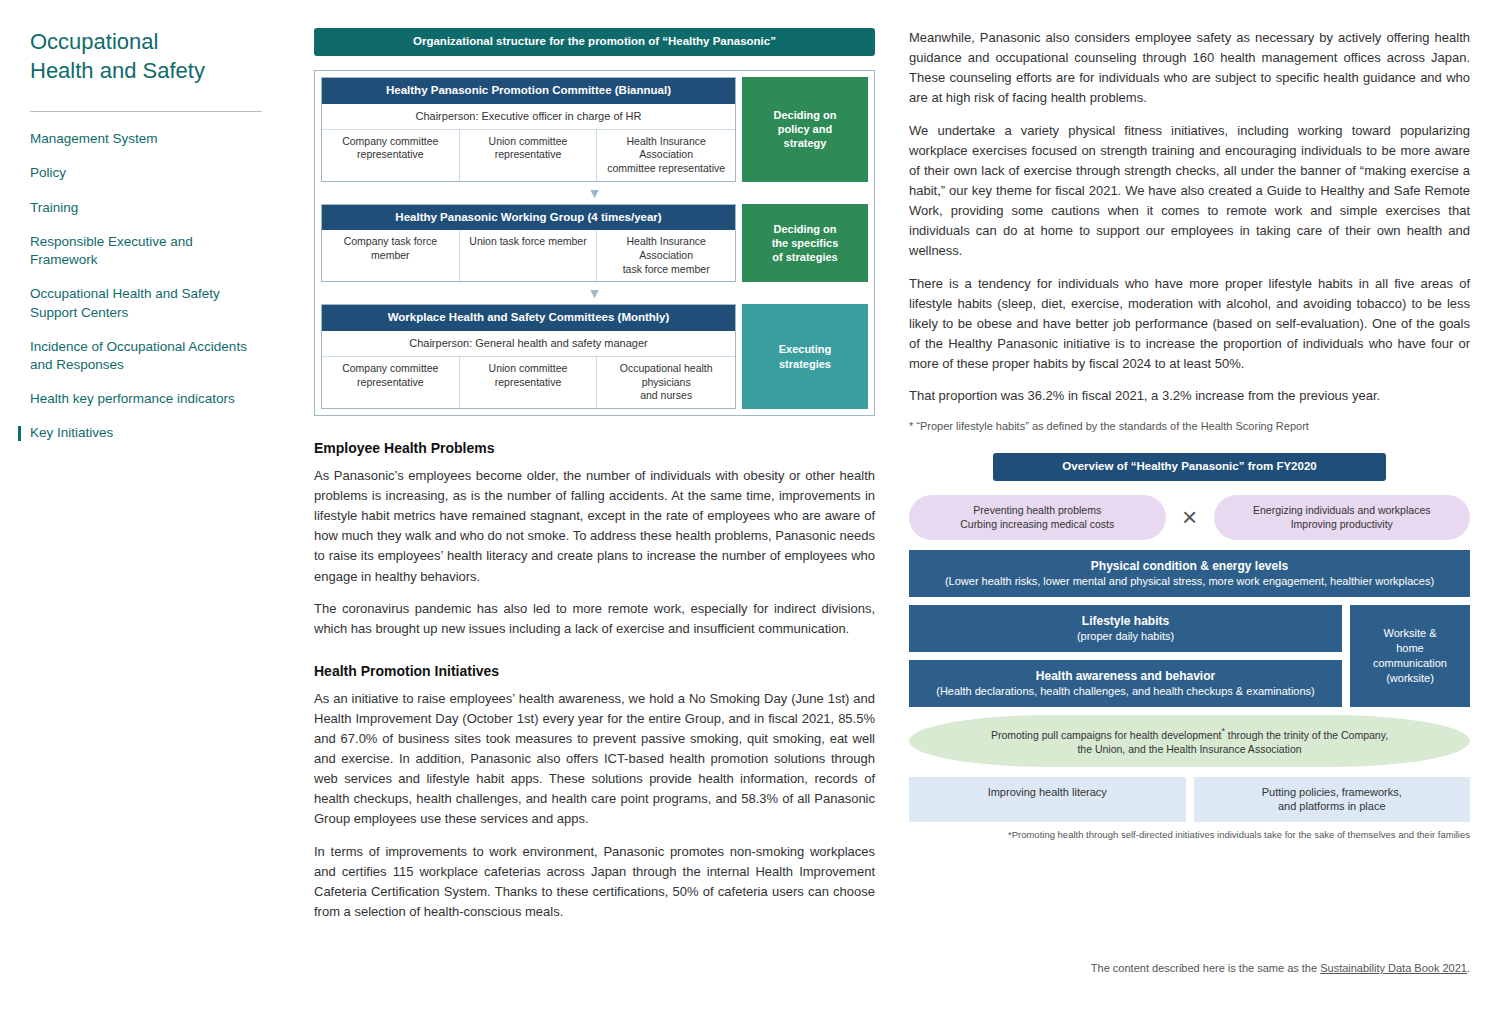Occupational
Health and Safety
Management System
Policy
Training
Responsible Executive and Framework
Occupational Health and Safety Support Centers
Incidence of Occupational Accidents and Responses
Health key performance indicators
Key Initiatives
Organizational structure for the promotion of “Healthy Panasonic”
Healthy Panasonic Promotion Committee (Biannual)
Chairperson: Executive officer in charge of HR
Company committee
representative
Union committee
representative
Health Insurance Association
committee representative
Deciding on
policy and
strategy
▼
Healthy Panasonic Working Group (4 times/year)
Company task force member
Union task force member
Health Insurance Association
task force member
Deciding on
the specifics
of strategies
▼
Workplace Health and Safety Committees (Monthly)
Chairperson: General health and safety manager
Company committee
representative
Union committee
representative
Occupational health physicians
and nurses
Executing
strategies
Employee Health Problems
As Panasonic’s employees become older, the number of individuals with obesity or other health problems is increasing, as is the number of falling accidents. At the same time, improvements in lifestyle habit metrics have remained stagnant, except in the rate of employees who are aware of how much they walk and who do not smoke. To address these health problems, Panasonic needs to raise its employees’ health literacy and create plans to increase the number of employees who engage in healthy behaviors.
The coronavirus pandemic has also led to more remote work, especially for indirect divisions, which has brought up new issues including a lack of exercise and insufficient communication.
Health Promotion Initiatives
As an initiative to raise employees’ health awareness, we hold a No Smoking Day (June 1st) and Health Improvement Day (October 1st) every year for the entire Group, and in fiscal 2021, 85.5% and 67.0% of business sites took measures to prevent passive smoking, quit smoking, eat well and exercise. In addition, Panasonic also offers ICT-based health promotion solutions through web services and lifestyle habit apps. These solutions provide health information, records of health checkups, health challenges, and health care point programs, and 58.3% of all Panasonic Group employees use these services and apps.
In terms of improvements to work environment, Panasonic promotes non-smoking workplaces and certifies 115 workplace cafeterias across Japan through the internal Health Improvement Cafeteria Certification System. Thanks to these certifications, 50% of cafeteria users can choose from a selection of health-conscious meals.
Meanwhile, Panasonic also considers employee safety as necessary by actively offering health guidance and occupational counseling through 160 health management offices across Japan. These counseling efforts are for individuals who are subject to specific health guidance and who are at high risk of facing health problems.
We undertake a variety physical fitness initiatives, including working toward popularizing workplace exercises focused on strength training and encouraging individuals to be more aware of their own lack of exercise through strength checks, all under the banner of “making exercise a habit,” our key theme for fiscal 2021. We have also created a Guide to Healthy and Safe Remote Work, providing some cautions when it comes to remote work and simple exercises that individuals can do at home to support our employees in taking care of their own health and wellness.
There is a tendency for individuals who have more proper lifestyle habits in all five areas of lifestyle habits (sleep, diet, exercise, moderation with alcohol, and avoiding tobacco) to be less likely to be obese and have better job performance (based on self-evaluation). One of the goals of the Healthy Panasonic initiative is to increase the proportion of individuals who have four or more of these proper habits by fiscal 2024 to at least 50%.
That proportion was 36.2% in fiscal 2021, a 3.2% increase from the previous year.
* “Proper lifestyle habits” as defined by the standards of the Health Scoring Report
Overview of “Healthy Panasonic” from FY2020
Preventing health problems
Curbing increasing medical costs
×
Energizing individuals and workplaces
Improving productivity
Physical condition & energy levels (Lower health risks, lower mental and physical stress, more work engagement, healthier workplaces)
Lifestyle habits (proper daily habits)
Health awareness and behavior (Health declarations, health challenges, and health checkups & examinations)
Worksite &
home
communication
(worksite)
Promoting pull campaigns for health development* through the trinity of the Company,
the Union, and the Health Insurance Association
Improving health literacy
Putting policies, frameworks,
and platforms in place
*Promoting health through self-directed initiatives individuals take for the sake of themselves and their families
The content described here is the same as the Sustainability Data Book 2021.